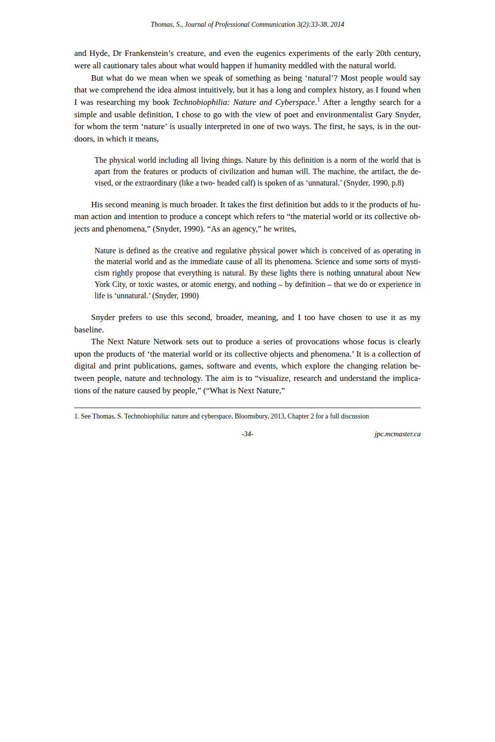Thomas, S., Journal of Professional Communication 3(2):33-38, 2014
and Hyde, Dr Frankenstein’s creature, and even the eugenics experiments of the early 20th century, were all cautionary tales about what would happen if humanity meddled with the natural world.
But what do we mean when we speak of something as being ‘natural’? Most people would say that we comprehend the idea almost intuitively, but it has a long and complex history, as I found when I was researching my book Technobiophilia: Nature and Cyberspace.1 After a lengthy search for a simple and usable definition, I chose to go with the view of poet and environmentalist Gary Snyder, for whom the term ‘nature’ is usually interpreted in one of two ways. The first, he says, is in the outdoors, in which it means,
The physical world including all living things. Nature by this definition is a norm of the world that is apart from the features or products of civilization and human will. The machine, the artifact, the devised, or the extraordinary (like a two- headed calf) is spoken of as ‘unnatural.’ (Snyder, 1990, p.8)
His second meaning is much broader. It takes the first definition but adds to it the products of human action and intention to produce a concept which refers to “the material world or its collective objects and phenomena,” (Snyder, 1990). “As an agency,” he writes,
Nature is defined as the creative and regulative physical power which is conceived of as operating in the material world and as the immediate cause of all its phenomena. Science and some sorts of mysticism rightly propose that everything is natural. By these lights there is nothing unnatural about New York City, or toxic wastes, or atomic energy, and nothing – by definition – that we do or experience in life is ‘unnatural.’ (Snyder, 1990)
Snyder prefers to use this second, broader, meaning, and I too have chosen to use it as my baseline.
The Next Nature Network sets out to produce a series of provocations whose focus is clearly upon the products of ‘the material world or its collective objects and phenomena.’ It is a collection of digital and print publications, games, software and events, which explore the changing relation between people, nature and technology. The aim is to “visualize, research and understand the implications of the nature caused by people,” (“What is Next Nature,”
1. See Thomas, S. Technobiophilia: nature and cyberspace, Bloomsbury, 2013, Chapter 2 for a full discussion
jpc.mcmaster.ca -34- jpc.mcmaster.ca